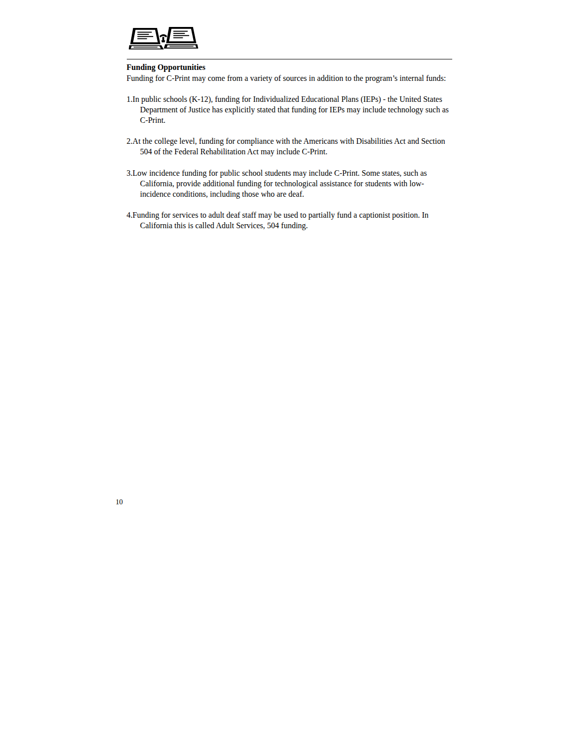Funding Opportunities
Funding for C-Print may come from a variety of sources in addition to the program’s internal funds:
1. In public schools (K-12), funding for Individualized Educational Plans (IEPs) - the United States Department of Justice has explicitly stated that funding for IEPs may include technology such as C-Print.
2. At the college level, funding for compliance with the Americans with Disabilities Act and Section 504 of the Federal Rehabilitation Act may include C-Print.
3. Low incidence funding for public school students may include C-Print. Some states, such as California, provide additional funding for technological assistance for students with low-incidence conditions, including those who are deaf.
4. Funding for services to adult deaf staff may be used to partially fund a captionist position. In California this is called Adult Services, 504 funding.
10